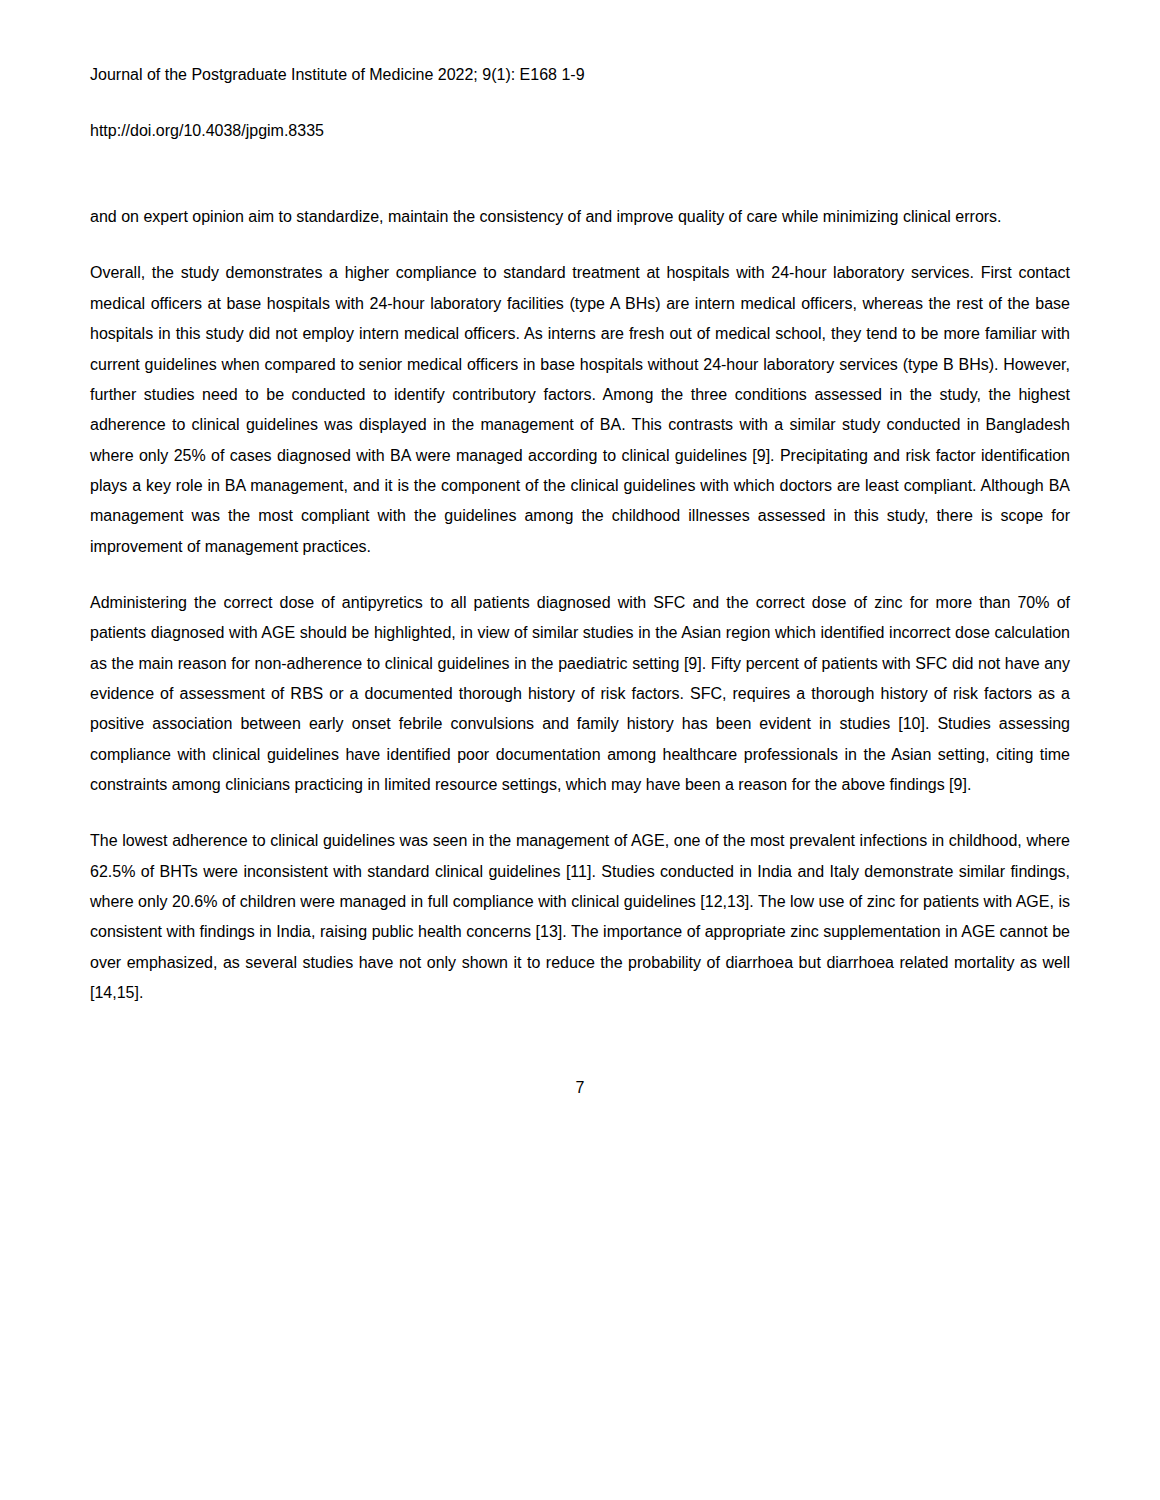Journal of the Postgraduate Institute of Medicine 2022; 9(1): E168 1-9
http://doi.org/10.4038/jpgim.8335
and on expert opinion aim to standardize, maintain the consistency of and improve quality of care while minimizing clinical errors.
Overall, the study demonstrates a higher compliance to standard treatment at hospitals with 24-hour laboratory services. First contact medical officers at base hospitals with 24-hour laboratory facilities (type A BHs) are intern medical officers, whereas the rest of the base hospitals in this study did not employ intern medical officers. As interns are fresh out of medical school, they tend to be more familiar with current guidelines when compared to senior medical officers in base hospitals without 24-hour laboratory services (type B BHs). However, further studies need to be conducted to identify contributory factors. Among the three conditions assessed in the study, the highest adherence to clinical guidelines was displayed in the management of BA. This contrasts with a similar study conducted in Bangladesh where only 25% of cases diagnosed with BA were managed according to clinical guidelines [9]. Precipitating and risk factor identification plays a key role in BA management, and it is the component of the clinical guidelines with which doctors are least compliant. Although BA management was the most compliant with the guidelines among the childhood illnesses assessed in this study, there is scope for improvement of management practices.
Administering the correct dose of antipyretics to all patients diagnosed with SFC and the correct dose of zinc for more than 70% of patients diagnosed with AGE should be highlighted, in view of similar studies in the Asian region which identified incorrect dose calculation as the main reason for non-adherence to clinical guidelines in the paediatric setting [9]. Fifty percent of patients with SFC did not have any evidence of assessment of RBS or a documented thorough history of risk factors. SFC, requires a thorough history of risk factors as a positive association between early onset febrile convulsions and family history has been evident in studies [10]. Studies assessing compliance with clinical guidelines have identified poor documentation among healthcare professionals in the Asian setting, citing time constraints among clinicians practicing in limited resource settings, which may have been a reason for the above findings [9].
The lowest adherence to clinical guidelines was seen in the management of AGE, one of the most prevalent infections in childhood, where 62.5% of BHTs were inconsistent with standard clinical guidelines [11]. Studies conducted in India and Italy demonstrate similar findings, where only 20.6% of children were managed in full compliance with clinical guidelines [12,13]. The low use of zinc for patients with AGE, is consistent with findings in India, raising public health concerns [13]. The importance of appropriate zinc supplementation in AGE cannot be over emphasized, as several studies have not only shown it to reduce the probability of diarrhoea but diarrhoea related mortality as well [14,15].
7